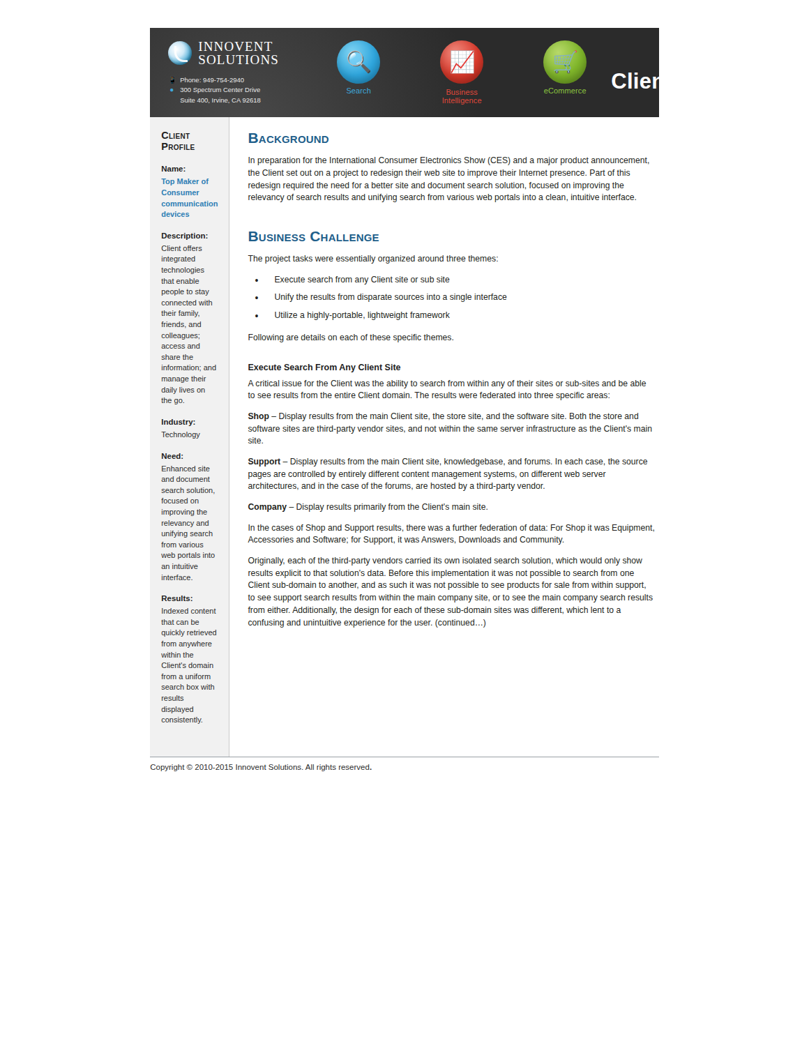INNOVENT
SOLUTIONS
📱Phone: 949-754-2940
●300 Spectrum Center Drive
Suite 400, Irvine, CA 92618
🔍
Search
📈
Business Intelligence
🛒
eCommerce
Spotlight on
Client Success
Client Profile
Name:
Top Maker of Consumer communication devices
Description:
Client offers integrated technologies that enable people to stay connected with their family, friends, and colleagues; access and share the information; and manage their daily lives on the go.
Industry:
Technology
Need:
Enhanced site and document search solution, focused on improving the relevancy and unifying search from various web portals into an intuitive interface.
Results:
Indexed content that can be quickly retrieved from anywhere within the Client's domain from a uniform search box with results displayed consistently.
Background
In preparation for the International Consumer Electronics Show (CES) and a major product announcement, the Client set out on a project to redesign their web site to improve their Internet presence. Part of this redesign required the need for a better site and document search solution, focused on improving the relevancy of search results and unifying search from various web portals into a clean, intuitive interface.
Business Challenge
The project tasks were essentially organized around three themes:
Execute search from any Client site or sub site
Unify the results from disparate sources into a single interface
Utilize a highly-portable, lightweight framework
Following are details on each of these specific themes.
Execute Search From Any Client Site
A critical issue for the Client was the ability to search from within any of their sites or sub-sites and be able to see results from the entire Client domain. The results were federated into three specific areas:
Shop – Display results from the main Client site, the store site, and the software site. Both the store and software sites are third-party vendor sites, and not within the same server infrastructure as the Client's main site.
Support – Display results from the main Client site, knowledgebase, and forums. In each case, the source pages are controlled by entirely different content management systems, on different web server architectures, and in the case of the forums, are hosted by a third-party vendor.
Company – Display results primarily from the Client's main site.
In the cases of Shop and Support results, there was a further federation of data: For Shop it was Equipment, Accessories and Software; for Support, it was Answers, Downloads and Community.
Originally, each of the third-party vendors carried its own isolated search solution, which would only show results explicit to that solution's data. Before this implementation it was not possible to search from one Client sub-domain to another, and as such it was not possible to see products for sale from within support, to see support search results from within the main company site, or to see the main company search results from either. Additionally, the design for each of these sub-domain sites was different, which lent to a confusing and unintuitive experience for the user. (continued…)
Copyright © 2010-2015 Innovent Solutions. All rights reserved.